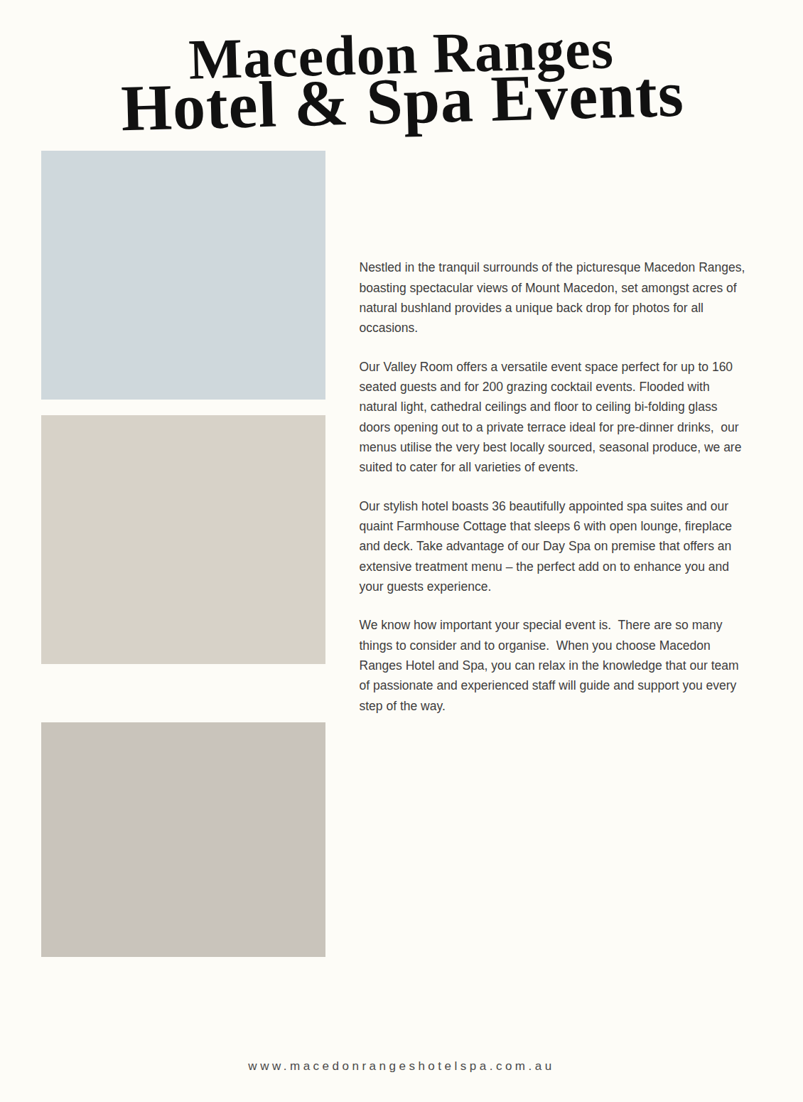Macedon Ranges Hotel & Spa Events
Nestled in the tranquil surrounds of the picturesque Macedon Ranges, boasting spectacular views of Mount Macedon, set amongst acres of natural bushland provides a unique back drop for photos for all occasions.
Our Valley Room offers a versatile event space perfect for up to 160 seated guests and for 200 grazing cocktail events. Flooded with natural light, cathedral ceilings and floor to ceiling bi-folding glass doors opening out to a private terrace ideal for pre-dinner drinks, our menus utilise the very best locally sourced, seasonal produce, we are suited to cater for all varieties of events.
Our stylish hotel boasts 36 beautifully appointed spa suites and our quaint Farmhouse Cottage that sleeps 6 with open lounge, fireplace and deck. Take advantage of our Day Spa on premise that offers an extensive treatment menu – the perfect add on to enhance you and your guests experience.
We know how important your special event is. There are so many things to consider and to organise. When you choose Macedon Ranges Hotel and Spa, you can relax in the knowledge that our team of passionate and experienced staff will guide and support you every step of the way.
www.macedonrangeshotelspa.com.au